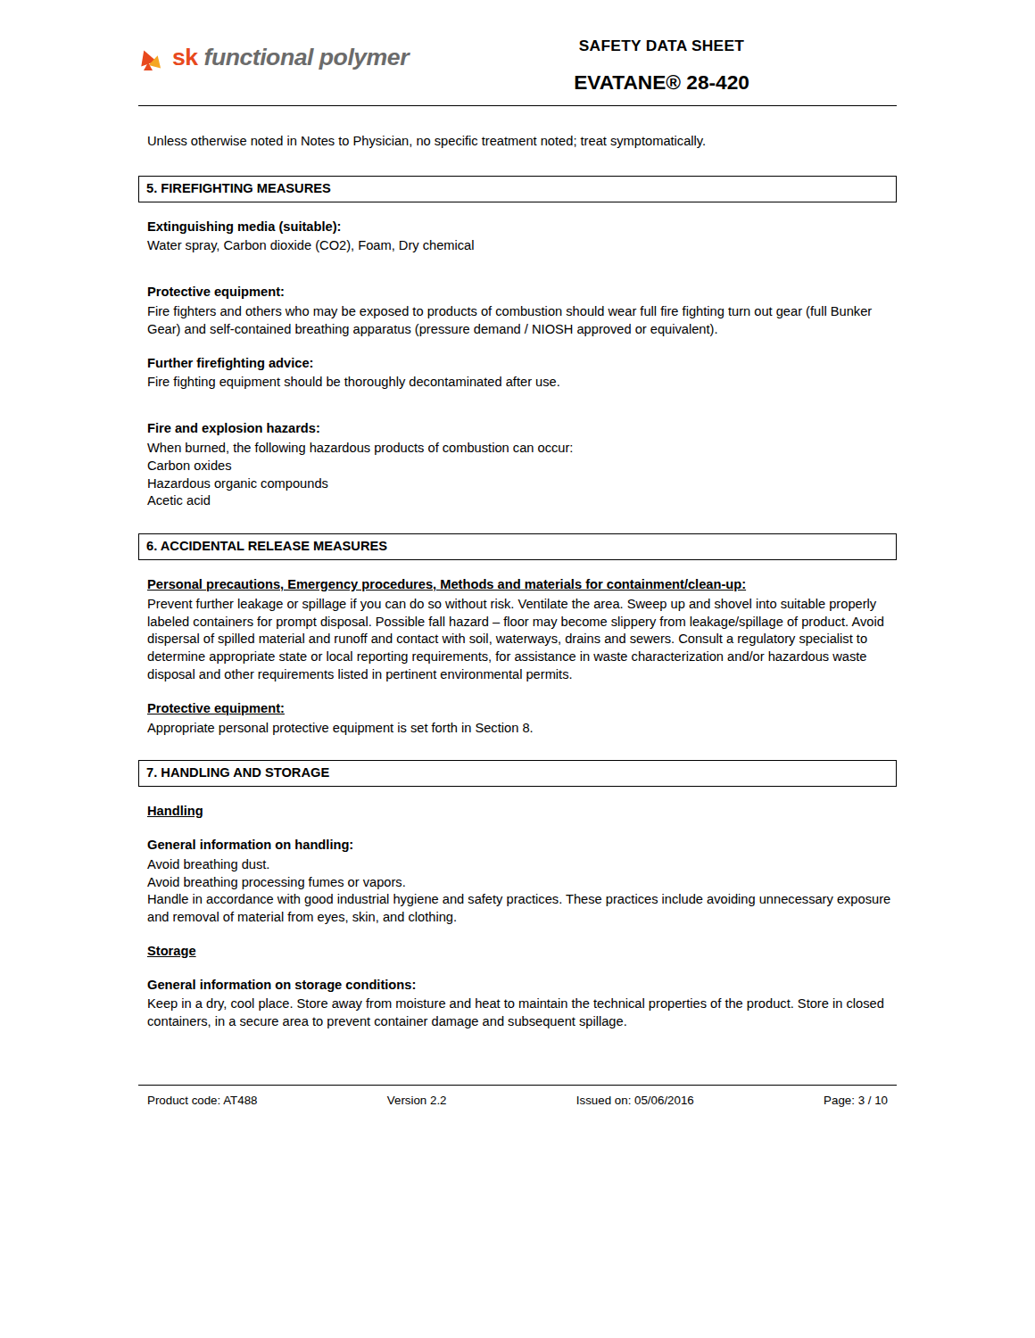sk functional polymer
SAFETY DATA SHEET
EVATANE® 28-420
Unless otherwise noted in Notes to Physician, no specific treatment noted; treat symptomatically.
5. FIREFIGHTING MEASURES
Extinguishing media (suitable):
Water spray, Carbon dioxide (CO2), Foam, Dry chemical
Protective equipment:
Fire fighters and others who may be exposed to products of combustion should wear full fire fighting turn out gear (full Bunker Gear) and self-contained breathing apparatus (pressure demand / NIOSH approved or equivalent).
Further firefighting advice:
Fire fighting equipment should be thoroughly decontaminated after use.
Fire and explosion hazards:
When burned, the following hazardous products of combustion can occur:
Carbon oxides
Hazardous organic compounds
Acetic acid
6. ACCIDENTAL RELEASE MEASURES
Personal precautions, Emergency procedures, Methods and materials for containment/clean-up:
Prevent further leakage or spillage if you can do so without risk. Ventilate the area. Sweep up and shovel into suitable properly labeled containers for prompt disposal. Possible fall hazard – floor may become slippery from leakage/spillage of product. Avoid dispersal of spilled material and runoff and contact with soil, waterways, drains and sewers. Consult a regulatory specialist to determine appropriate state or local reporting requirements, for assistance in waste characterization and/or hazardous waste disposal and other requirements listed in pertinent environmental permits.
Protective equipment:
Appropriate personal protective equipment is set forth in Section 8.
7. HANDLING AND STORAGE
Handling
General information on handling:
Avoid breathing dust.
Avoid breathing processing fumes or vapors.
Handle in accordance with good industrial hygiene and safety practices. These practices include avoiding unnecessary exposure and removal of material from eyes, skin, and clothing.
Storage
General information on storage conditions:
Keep in a dry, cool place. Store away from moisture and heat to maintain the technical properties of the product. Store in closed containers, in a secure area to prevent container damage and subsequent spillage.
Product code: AT488 Version 2.2 Issued on: 05/06/2016 Page: 3 / 10